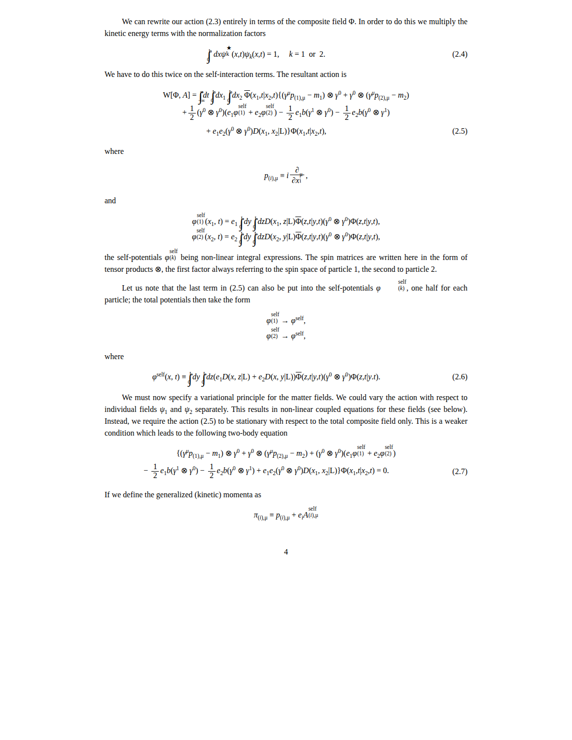We can rewrite our action (2.3) entirely in terms of the composite field Φ. In order to do this we multiply the kinetic energy terms with the normalization factors
∫L 0 dxψ★k(x,t)ψk(x,t) = 1, k = 1 or 2.
(2.4)
We have to do this twice on the self-interaction terms. The resultant action is
W[Φ, A] = ∫∞−∞dt ∫L 0 dx1 ∫L 0 dx2 Φ(x1,t|x2,t){(γμp(1),μ − m1) ⊗ γ0 + γ0 ⊗ (γμp(2),μ − m2)
+12(γ0 ⊗ γ0)(e1φself(1) + e2φself(2)) − 12 e1b(γ1 ⊗ γ0) − 12 e2b(γ0 ⊗ γ1)
+ e1e2(γ0 ⊗ γ0)D(x1, x2|L)}Φ(x1,t|x2,t),
(2.5)
where
p(i),μ ≡ i∂∂xμi,
and
φself(1)(x1, t) = e1 ∫L 0 dy ∫L 0 dzD(x1, z|L)Φ(z,t|y,t)(γ0 ⊗ γ0)Φ(z,t|y,t),
φself(2)(x2, t) = e2 ∫L 0 dy ∫L 0 dzD(x2, y|L)Φ(z,t|y,t)(γ0 ⊗ γ0)Φ(z,t|y,t),
the self-potentials φself(k) being non-linear integral expressions. The spin matrices are written here in the form of tensor products ⊗, the first factor always referring to the spin space of particle 1, the second to particle 2.
Let us note that the last term in (2.5) can also be put into the self-potentials φself(k), one half for each particle; the total potentials then take the form
φself(1) → φself,
φself(2) → φself,
where
φself(x, t) ≡ ∫L 0 dy ∫L 0 dz(e1D(x, z|L) + e2D(x, y|L))Φ(z,t|y,t)(γ0 ⊗ γ0)Φ(z,t|y.t).
(2.6)
We must now specify a variational principle for the matter fields. We could vary the action with respect to individual fields ψ1 and ψ2 separately. This results in non-linear coupled equations for these fields (see below). Instead, we require the action (2.5) to be stationary with respect to the total composite field only. This is a weaker condition which leads to the following two-body equation
{(γμp(1),μ − m1) ⊗ γ0 + γ0 ⊗ (γμp(2),μ − m2) + (γ0 ⊗ γ0)(e1φself(1) + e2φself(2))
− 12 e1b(γ1 ⊗ γ0) − 12 e2b(γ0 ⊗ γ1) + e1e2(γ0 ⊗ γ0)D(x1, x2|L)}Φ(x1,t|x2,t) = 0.
(2.7)
If we define the generalized (kinetic) momenta as
π(i),μ ≡ p(i),μ + eiA self(i),μ
4